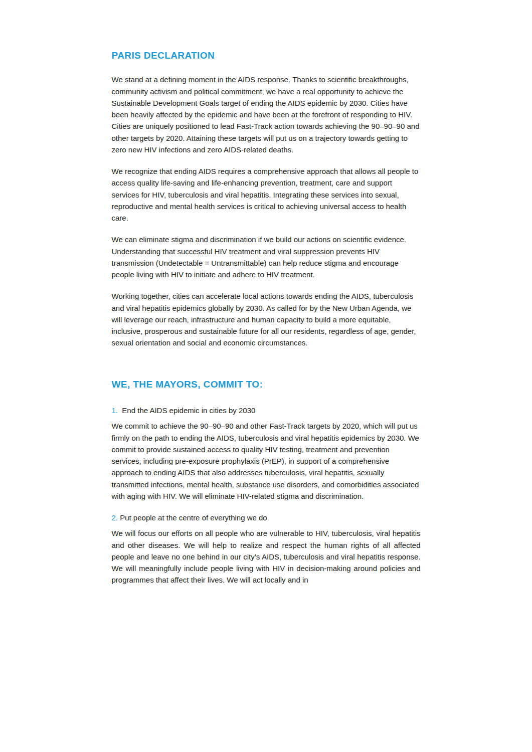PARIS DECLARATION
We stand at a defining moment in the AIDS response. Thanks to scientific breakthroughs, community activism and political commitment, we have a real opportunity to achieve the Sustainable Development Goals target of ending the AIDS epidemic by 2030. Cities have been heavily affected by the epidemic and have been at the forefront of responding to HIV. Cities are uniquely positioned to lead Fast-Track action towards achieving the 90–90–90 and other targets by 2020. Attaining these targets will put us on a trajectory towards getting to zero new HIV infections and zero AIDS-related deaths.
We recognize that ending AIDS requires a comprehensive approach that allows all people to access quality life-saving and life-enhancing prevention, treatment, care and support services for HIV, tuberculosis and viral hepatitis. Integrating these services into sexual, reproductive and mental health services is critical to achieving universal access to health care.
We can eliminate stigma and discrimination if we build our actions on scientific evidence. Understanding that successful HIV treatment and viral suppression prevents HIV transmission (Undetectable = Untransmittable) can help reduce stigma and encourage people living with HIV to initiate and adhere to HIV treatment.
Working together, cities can accelerate local actions towards ending the AIDS, tuberculosis and viral hepatitis epidemics globally by 2030. As called for by the New Urban Agenda, we will leverage our reach, infrastructure and human capacity to build a more equitable, inclusive, prosperous and sustainable future for all our residents, regardless of age, gender, sexual orientation and social and economic circumstances.
WE, THE MAYORS, COMMIT TO:
1. End the AIDS epidemic in cities by 2030
We commit to achieve the 90–90–90 and other Fast-Track targets by 2020, which will put us firmly on the path to ending the AIDS, tuberculosis and viral hepatitis epidemics by 2030. We commit to provide sustained access to quality HIV testing, treatment and prevention services, including pre-exposure prophylaxis (PrEP), in support of a comprehensive approach to ending AIDS that also addresses tuberculosis, viral hepatitis, sexually transmitted infections, mental health, substance use disorders, and comorbidities associated with aging with HIV. We will eliminate HIV-related stigma and discrimination.
2. Put people at the centre of everything we do
We will focus our efforts on all people who are vulnerable to HIV, tuberculosis, viral hepatitis and other diseases. We will help to realize and respect the human rights of all affected people and leave no one behind in our city’s AIDS, tuberculosis and viral hepatitis response. We will meaningfully include people living with HIV in decision-making around policies and programmes that affect their lives. We will act locally and in